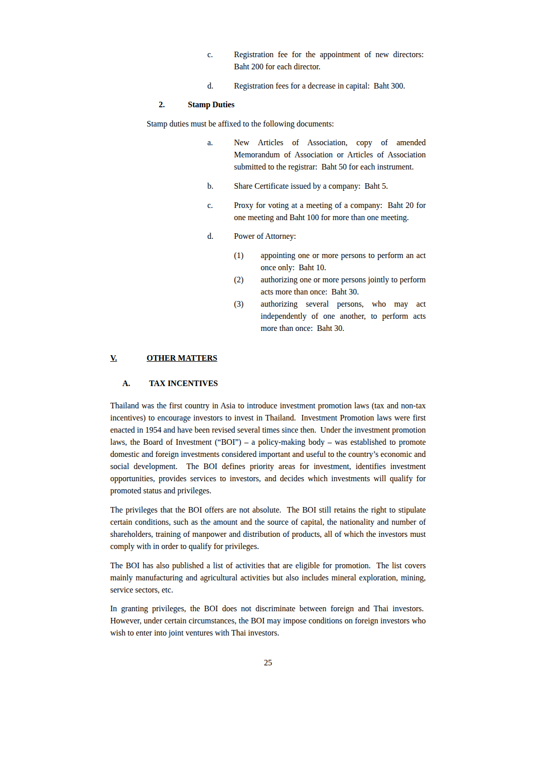c.
Registration fee for the appointment of new directors: Baht 200 for each director.
d.
Registration fees for a decrease in capital: Baht 300.
2.
Stamp Duties
Stamp duties must be affixed to the following documents:
a.
New Articles of Association, copy of amended Memorandum of Association or Articles of Association submitted to the registrar: Baht 50 for each instrument.
b.
Share Certificate issued by a company: Baht 5.
c.
Proxy for voting at a meeting of a company: Baht 20 for one meeting and Baht 100 for more than one meeting.
d.
Power of Attorney:
(1)
appointing one or more persons to perform an act once only: Baht 10.
(2)
authorizing one or more persons jointly to perform acts more than once: Baht 30.
(3)
authorizing several persons, who may act independently of one another, to perform acts more than once: Baht 30.
V.
OTHER MATTERS
A.
TAX INCENTIVES
Thailand was the first country in Asia to introduce investment promotion laws (tax and non-tax incentives) to encourage investors to invest in Thailand. Investment Promotion laws were first enacted in 1954 and have been revised several times since then. Under the investment promotion laws, the Board of Investment (“BOI”) – a policy-making body – was established to promote domestic and foreign investments considered important and useful to the country’s economic and social development. The BOI defines priority areas for investment, identifies investment opportunities, provides services to investors, and decides which investments will qualify for promoted status and privileges.
The privileges that the BOI offers are not absolute. The BOI still retains the right to stipulate certain conditions, such as the amount and the source of capital, the nationality and number of shareholders, training of manpower and distribution of products, all of which the investors must comply with in order to qualify for privileges.
The BOI has also published a list of activities that are eligible for promotion. The list covers mainly manufacturing and agricultural activities but also includes mineral exploration, mining, service sectors, etc.
In granting privileges, the BOI does not discriminate between foreign and Thai investors. However, under certain circumstances, the BOI may impose conditions on foreign investors who wish to enter into joint ventures with Thai investors.
25